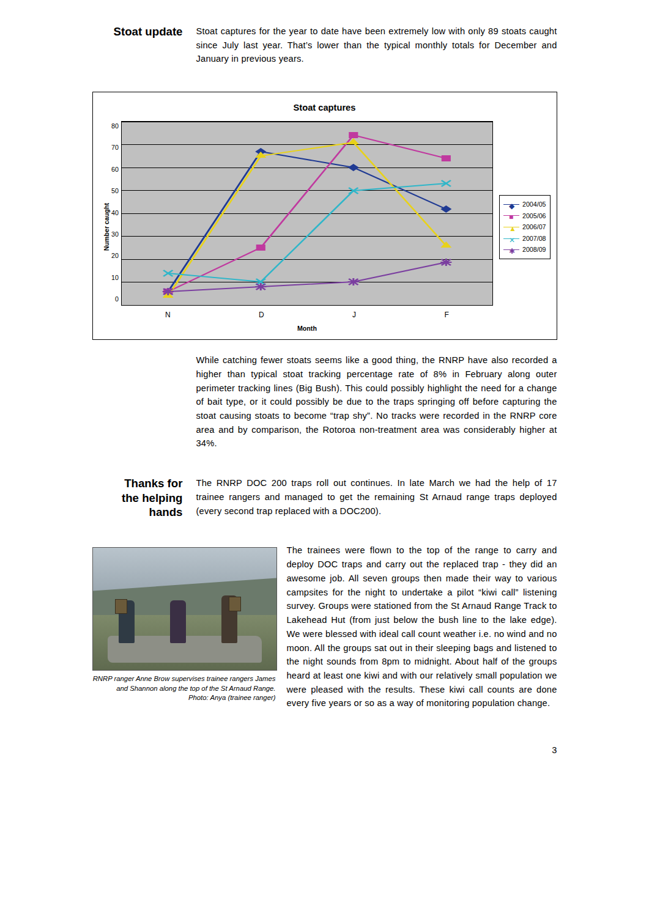Stoat update
Stoat captures for the year to date have been extremely low with only 89 stoats caught since July last year. That’s lower than the typical monthly totals for December and January in previous years.
Stoat captures
Number caught
80
70
60
50
40
30
20
10
0
N
D
J
F
Month
◆2004/05
■2005/06
▲2006/07
✕2007/08
✱2008/09
While catching fewer stoats seems like a good thing, the RNRP have also recorded a higher than typical stoat tracking percentage rate of 8% in February along outer perimeter tracking lines (Big Bush). This could possibly highlight the need for a change of bait type, or it could possibly be due to the traps springing off before capturing the stoat causing stoats to become “trap shy”. No tracks were recorded in the RNRP core area and by comparison, the Rotoroa non-treatment area was considerably higher at 34%.
Thanks for
the helping
hands
The RNRP DOC 200 traps roll out continues. In late March we had the help of 17 trainee rangers and managed to get the remaining St Arnaud range traps deployed (every second trap replaced with a DOC200).
RNRP ranger Anne Brow supervises trainee rangers James and Shannon along the top of the St Arnaud Range.
Photo: Anya (trainee ranger)
The trainees were flown to the top of the range to carry and deploy DOC traps and carry out the replaced trap - they did an awesome job. All seven groups then made their way to various campsites for the night to undertake a pilot “kiwi call” listening survey. Groups were stationed from the St Arnaud Range Track to Lakehead Hut (from just below the bush line to the lake edge). We were blessed with ideal call count weather i.e. no wind and no moon. All the groups sat out in their sleeping bags and listened to the night sounds from 8pm to midnight. About half of the groups heard at least one kiwi and with our relatively small population we were pleased with the results. These kiwi call counts are done every five years or so as a way of monitoring population change.
3